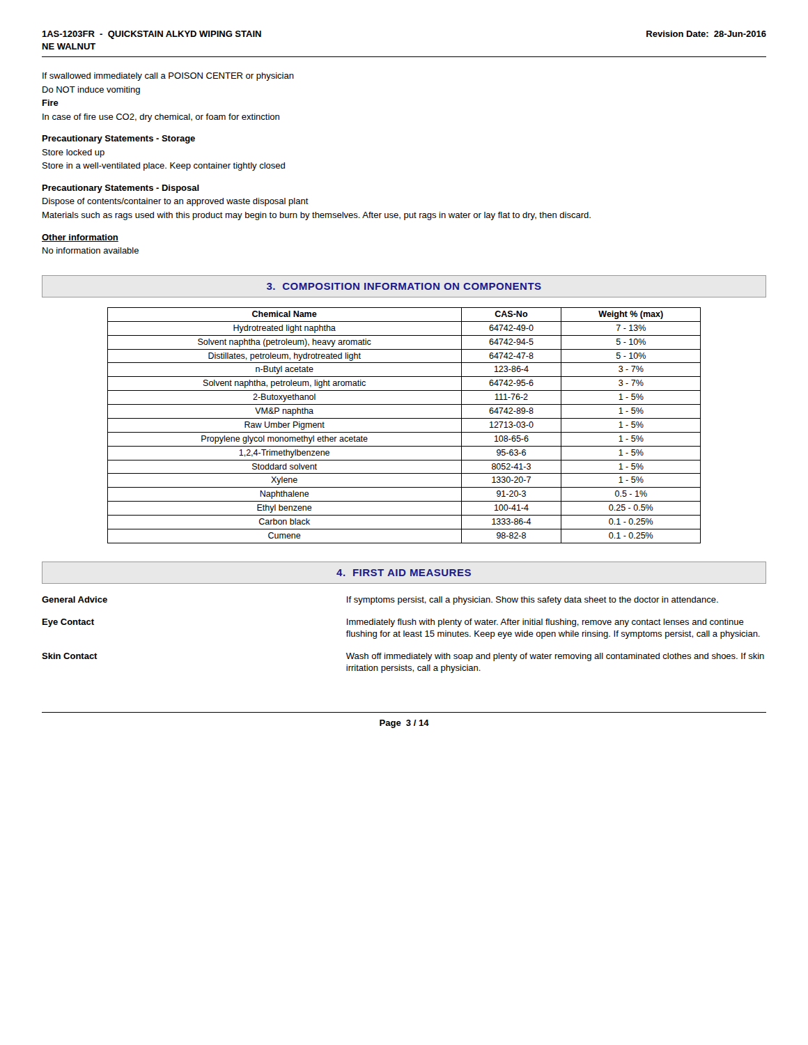1AS-1203FR - QUICKSTAIN ALKYD WIPING STAIN
NE WALNUT
Revision Date: 28-Jun-2016
If swallowed immediately call a POISON CENTER or physician
Do NOT induce vomiting
Fire
In case of fire use CO2, dry chemical, or foam for extinction
Precautionary Statements - Storage
Store locked up
Store in a well-ventilated place. Keep container tightly closed
Precautionary Statements - Disposal
Dispose of contents/container to an approved waste disposal plant
Materials such as rags used with this product may begin to burn by themselves. After use, put rags in water or lay flat to dry, then discard.
Other information
No information available
3. COMPOSITION INFORMATION ON COMPONENTS
| Chemical Name | CAS-No | Weight % (max) |
| --- | --- | --- |
| Hydrotreated light naphtha | 64742-49-0 | 7 - 13% |
| Solvent naphtha (petroleum), heavy aromatic | 64742-94-5 | 5 - 10% |
| Distillates, petroleum, hydrotreated light | 64742-47-8 | 5 - 10% |
| n-Butyl acetate | 123-86-4 | 3 - 7% |
| Solvent naphtha, petroleum, light aromatic | 64742-95-6 | 3 - 7% |
| 2-Butoxyethanol | 111-76-2 | 1 - 5% |
| VM&P naphtha | 64742-89-8 | 1 - 5% |
| Raw Umber Pigment | 12713-03-0 | 1 - 5% |
| Propylene glycol monomethyl ether acetate | 108-65-6 | 1 - 5% |
| 1,2,4-Trimethylbenzene | 95-63-6 | 1 - 5% |
| Stoddard solvent | 8052-41-3 | 1 - 5% |
| Xylene | 1330-20-7 | 1 - 5% |
| Naphthalene | 91-20-3 | 0.5 - 1% |
| Ethyl benzene | 100-41-4 | 0.25 - 0.5% |
| Carbon black | 1333-86-4 | 0.1 - 0.25% |
| Cumene | 98-82-8 | 0.1 - 0.25% |
4. FIRST AID MEASURES
| General Advice | If symptoms persist, call a physician. Show this safety data sheet to the doctor in attendance. |
| Eye Contact | Immediately flush with plenty of water. After initial flushing, remove any contact lenses and continue flushing for at least 15 minutes. Keep eye wide open while rinsing. If symptoms persist, call a physician. |
| Skin Contact | Wash off immediately with soap and plenty of water removing all contaminated clothes and shoes. If skin irritation persists, call a physician. |
Page 3 / 14